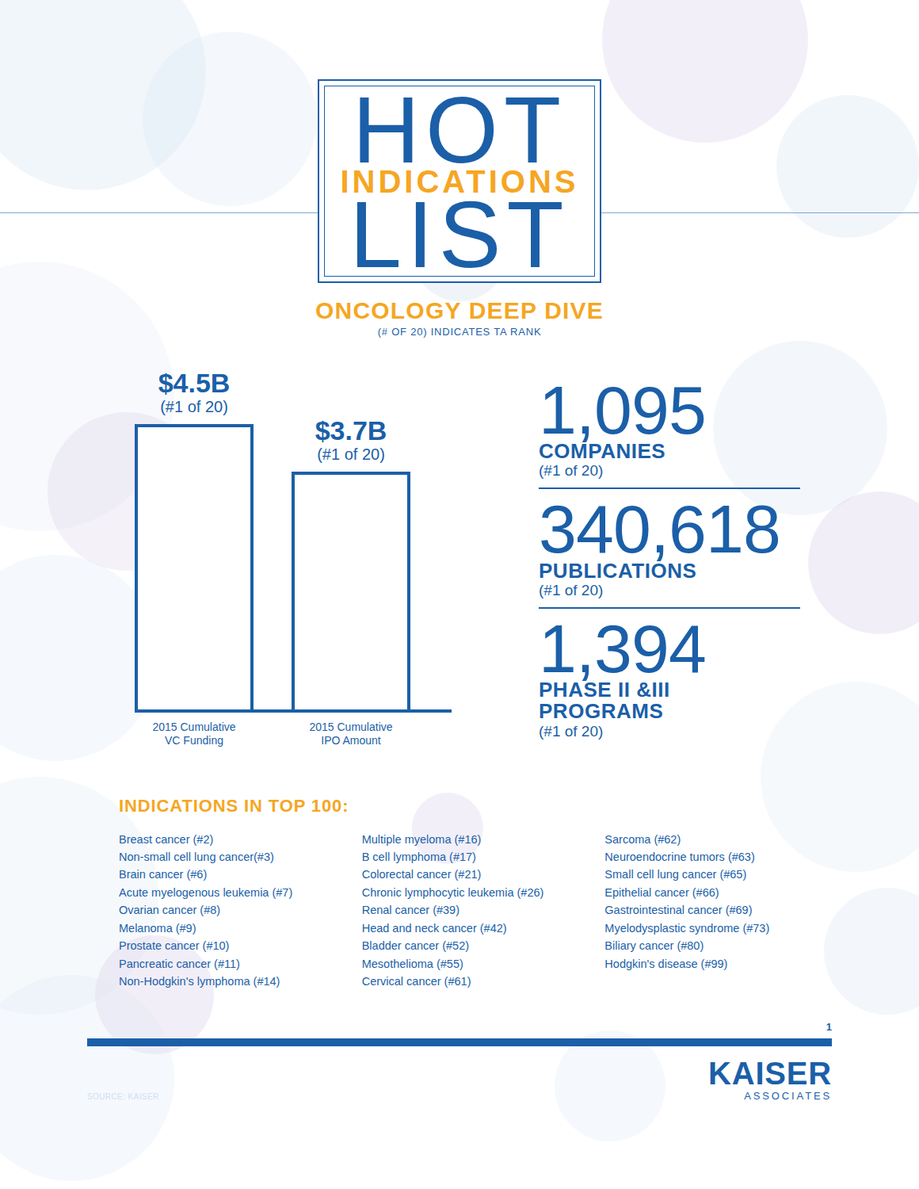HOT INDICATIONS LIST
Oncology Deep Dive
(# OF 20) INDICATES TA RANK
$4.5B
(#1 of 20)
$3.7B
(#1 of 20)
2015 Cumulative
VC Funding
2015 Cumulative
IPO Amount
1,095
Companies
(#1 of 20)
340,618
Publications
(#1 of 20)
1,394
Phase II &III
Programs
(#1 of 20)
Indications in Top 100:
Breast cancer (#2)
Non-small cell lung cancer(#3)
Brain cancer (#6)
Acute myelogenous leukemia (#7)
Ovarian cancer (#8)
Melanoma (#9)
Prostate cancer (#10)
Pancreatic cancer (#11)
Non-Hodgkin's lymphoma (#14)
Multiple myeloma (#16)
B cell lymphoma (#17)
Colorectal cancer (#21)
Chronic lymphocytic leukemia (#26)
Renal cancer (#39)
Head and neck cancer (#42)
Bladder cancer (#52)
Mesothelioma (#55)
Cervical cancer (#61)
Sarcoma (#62)
Neuroendocrine tumors (#63)
Small cell lung cancer (#65)
Epithelial cancer (#66)
Gastrointestinal cancer (#69)
Myelodysplastic syndrome (#73)
Biliary cancer (#80)
Hodgkin's disease (#99)
1
SOURCE: KAISER
KAISER ASSOCIATES